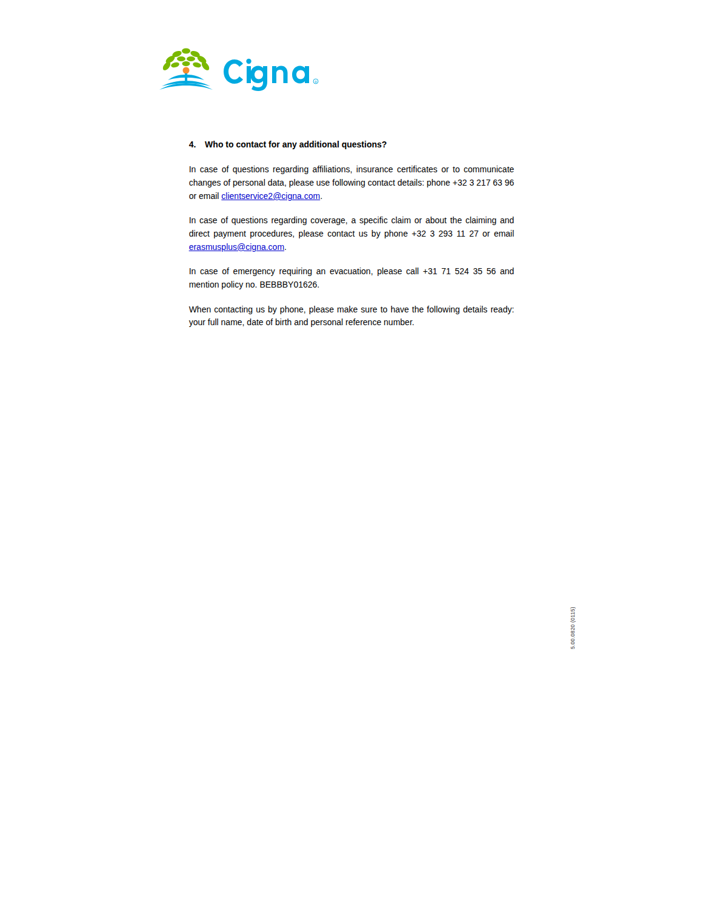R
4. Who to contact for any additional questions?
In case of questions regarding affiliations, insurance certificates or to communicate changes of personal data, please use following contact details: phone +32 3 217 63 96 or email clientservice2@cigna.com.
In case of questions regarding coverage, a specific claim or about the claiming and direct payment procedures, please contact us by phone +32 3 293 11 27 or email erasmusplus@cigna.com.
In case of emergency requiring an evacuation, please call +31 71 524 35 56 and mention policy no. BEBBBY01626.
When contacting us by phone, please make sure to have the following details ready: your full name, date of birth and personal reference number.
5.00.0820 (0115)